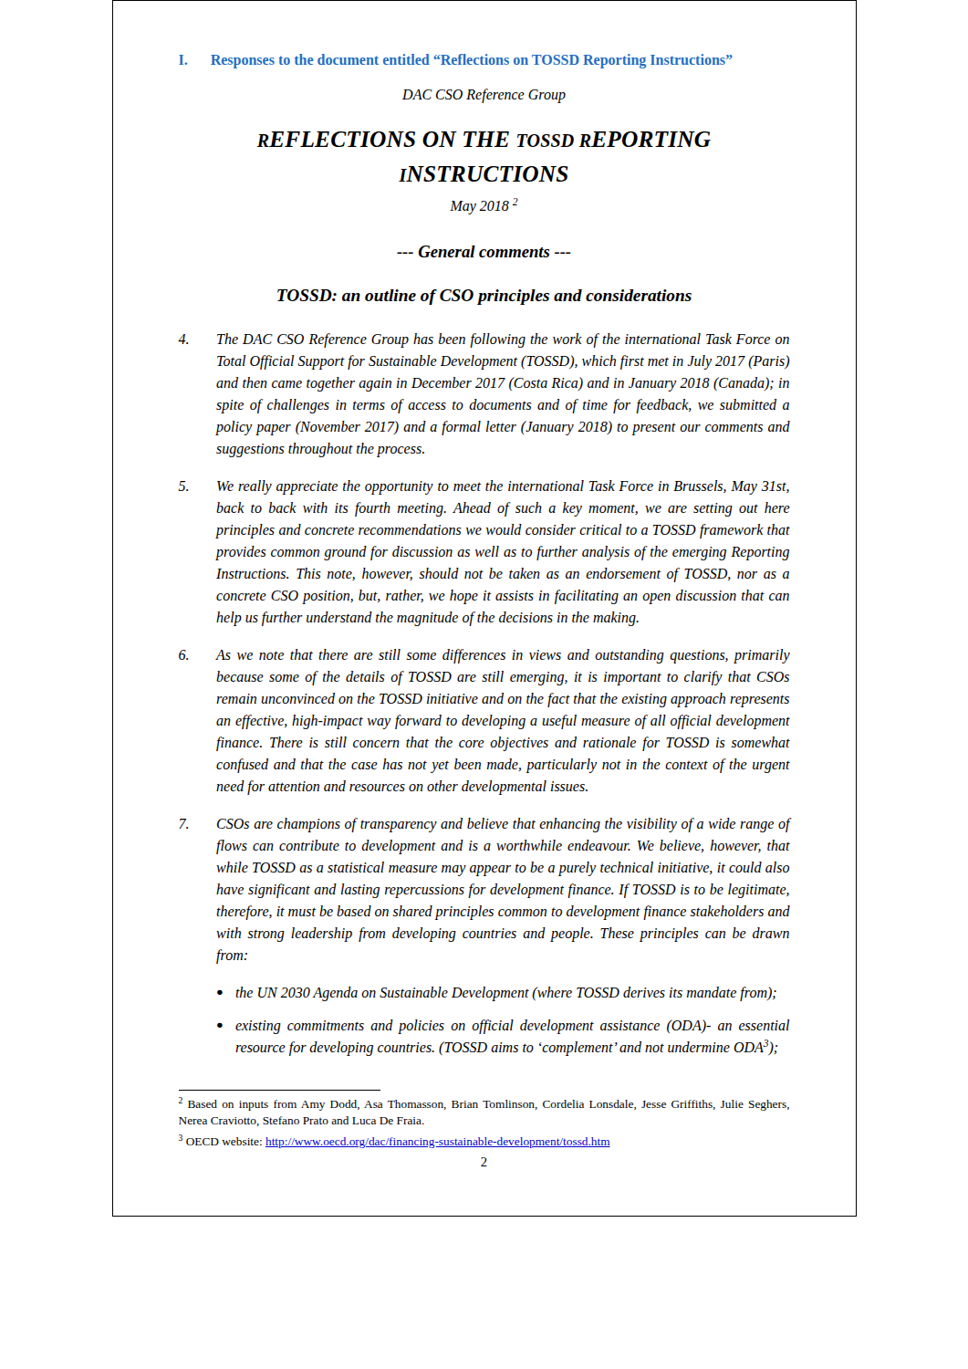I. Responses to the document entitled “Reflections on TOSSD Reporting Instructions”
DAC CSO Reference Group
REFLECTIONS ON THE TOSSD REPORTING INSTRUCTIONS
May 2018 2
--- General comments ---
TOSSD: an outline of CSO principles and considerations
4. The DAC CSO Reference Group has been following the work of the international Task Force on Total Official Support for Sustainable Development (TOSSD), which first met in July 2017 (Paris) and then came together again in December 2017 (Costa Rica) and in January 2018 (Canada); in spite of challenges in terms of access to documents and of time for feedback, we submitted a policy paper (November 2017) and a formal letter (January 2018) to present our comments and suggestions throughout the process.
5. We really appreciate the opportunity to meet the international Task Force in Brussels, May 31st, back to back with its fourth meeting. Ahead of such a key moment, we are setting out here principles and concrete recommendations we would consider critical to a TOSSD framework that provides common ground for discussion as well as to further analysis of the emerging Reporting Instructions. This note, however, should not be taken as an endorsement of TOSSD, nor as a concrete CSO position, but, rather, we hope it assists in facilitating an open discussion that can help us further understand the magnitude of the decisions in the making.
6. As we note that there are still some differences in views and outstanding questions, primarily because some of the details of TOSSD are still emerging, it is important to clarify that CSOs remain unconvinced on the TOSSD initiative and on the fact that the existing approach represents an effective, high-impact way forward to developing a useful measure of all official development finance. There is still concern that the core objectives and rationale for TOSSD is somewhat confused and that the case has not yet been made, particularly not in the context of the urgent need for attention and resources on other developmental issues.
7. CSOs are champions of transparency and believe that enhancing the visibility of a wide range of flows can contribute to development and is a worthwhile endeavour. We believe, however, that while TOSSD as a statistical measure may appear to be a purely technical initiative, it could also have significant and lasting repercussions for development finance. If TOSSD is to be legitimate, therefore, it must be based on shared principles common to development finance stakeholders and with strong leadership from developing countries and people. These principles can be drawn from:
the UN 2030 Agenda on Sustainable Development (where TOSSD derives its mandate from);
existing commitments and policies on official development assistance (ODA)- an essential resource for developing countries. (TOSSD aims to ‘complement’ and not undermine ODA3);
2 Based on inputs from Amy Dodd, Asa Thomasson, Brian Tomlinson, Cordelia Lonsdale, Jesse Griffiths, Julie Seghers, Nerea Craviotto, Stefano Prato and Luca De Fraia.
3 OECD website: http://www.oecd.org/dac/financing-sustainable-development/tossd.htm
2